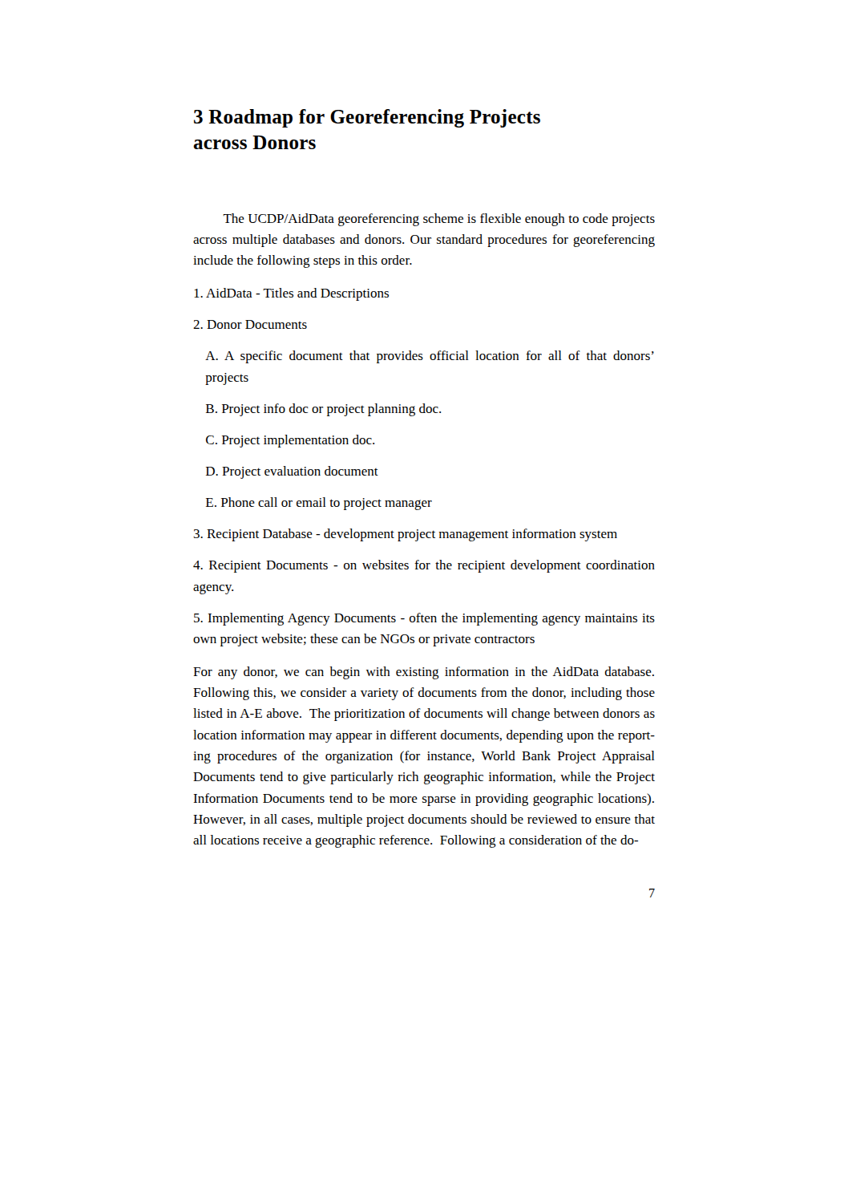3 Roadmap for Georeferencing Projects
across Donors
The UCDP/AidData georeferencing scheme is flexible enough to code projects across multiple databases and donors. Our standard procedures for georeferencing include the following steps in this order.
1. AidData - Titles and Descriptions
2. Donor Documents
A. A specific document that provides official location for all of that donors’ projects
B. Project info doc or project planning doc.
C. Project implementation doc.
D. Project evaluation document
E. Phone call or email to project manager
3. Recipient Database - development project management information system
4. Recipient Documents - on websites for the recipient development coordination agency.
5. Implementing Agency Documents - often the implementing agency maintains its own project website; these can be NGOs or private contractors
For any donor, we can begin with existing information in the AidData database. Following this, we consider a variety of documents from the donor, including those listed in A-E above. The prioritization of documents will change between donors as location information may appear in different documents, depending upon the reporting procedures of the organization (for instance, World Bank Project Appraisal Documents tend to give particularly rich geographic information, while the Project Information Documents tend to be more sparse in providing geographic locations). However, in all cases, multiple project documents should be reviewed to ensure that all locations receive a geographic reference. Following a consideration of the do-
7